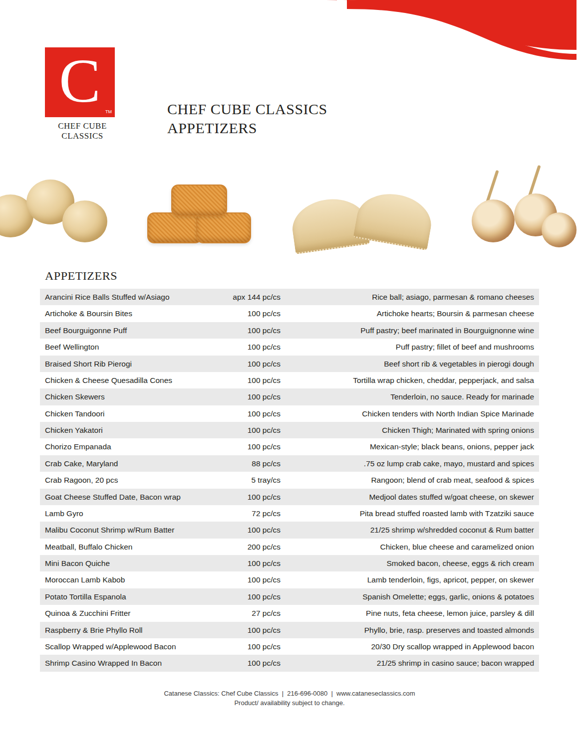C TM
Chef Cube
Classics
Chef Cube Classics
Appetizers
Appetizers
| Arancini Rice Balls Stuffed w/Asiago | apx 144 pc/cs | Rice ball; asiago, parmesan & romano cheeses |
| Artichoke & Boursin Bites | 100 pc/cs | Artichoke hearts; Boursin & parmesan cheese |
| Beef Bourguigonne Puff | 100 pc/cs | Puff pastry; beef marinated in Bourguignonne wine |
| Beef Wellington | 100 pc/cs | Puff pastry; fillet of beef and mushrooms |
| Braised Short Rib Pierogi | 100 pc/cs | Beef short rib & vegetables in pierogi dough |
| Chicken & Cheese Quesadilla Cones | 100 pc/cs | Tortilla wrap chicken, cheddar, pepperjack, and salsa |
| Chicken Skewers | 100 pc/cs | Tenderloin, no sauce. Ready for marinade |
| Chicken Tandoori | 100 pc/cs | Chicken tenders with North Indian Spice Marinade |
| Chicken Yakatori | 100 pc/cs | Chicken Thigh; Marinated with spring onions |
| Chorizo Empanada | 100 pc/cs | Mexican-style; black beans, onions, pepper jack |
| Crab Cake, Maryland | 88 pc/cs | .75 oz lump crab cake, mayo, mustard and spices |
| Crab Ragoon, 20 pcs | 5 tray/cs | Rangoon; blend of crab meat, seafood & spices |
| Goat Cheese Stuffed Date, Bacon wrap | 100 pc/cs | Medjool dates stuffed w/goat cheese, on skewer |
| Lamb Gyro | 72 pc/cs | Pita bread stuffed roasted lamb with Tzatziki sauce |
| Malibu Coconut Shrimp w/Rum Batter | 100 pc/cs | 21/25 shrimp w/shredded coconut & Rum batter |
| Meatball, Buffalo Chicken | 200 pc/cs | Chicken, blue cheese and caramelized onion |
| Mini Bacon Quiche | 100 pc/cs | Smoked bacon, cheese, eggs & rich cream |
| Moroccan Lamb Kabob | 100 pc/cs | Lamb tenderloin, figs, apricot, pepper, on skewer |
| Potato Tortilla Espanola | 100 pc/cs | Spanish Omelette; eggs, garlic, onions & potatoes |
| Quinoa & Zucchini Fritter | 27 pc/cs | Pine nuts, feta cheese, lemon juice, parsley & dill |
| Raspberry & Brie Phyllo Roll | 100 pc/cs | Phyllo, brie, rasp. preserves and toasted almonds |
| Scallop Wrapped w/Applewood Bacon | 100 pc/cs | 20/30 Dry scallop wrapped in Applewood bacon |
| Shrimp Casino Wrapped In Bacon | 100 pc/cs | 21/25 shrimp in casino sauce; bacon wrapped |
Catanese Classics: Chef Cube Classics | 216-696-0080 | www.cataneseclassics.com
Product/ availability subject to change.